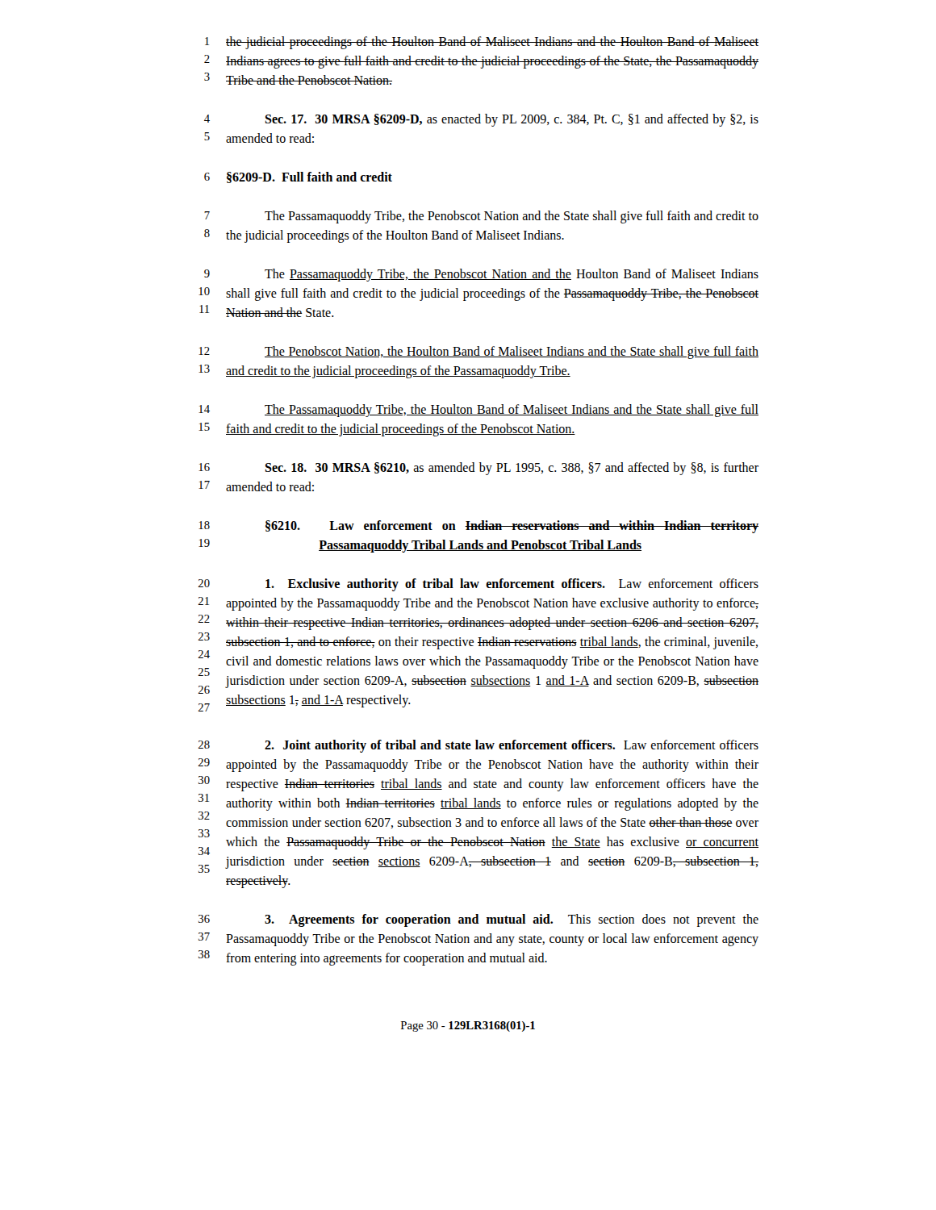1
2
3
the judicial proceedings of the Houlton Band of Maliseet Indians and the Houlton Band of Maliseet Indians agrees to give full faith and credit to the judicial proceedings of the State, the Passamaquoddy Tribe and the Penobscot Nation.
4
5
Sec. 17. 30 MRSA §6209-D, as enacted by PL 2009, c. 384, Pt. C, §1 and affected by §2, is amended to read:
6
§6209-D. Full faith and credit
7
8
The Passamaquoddy Tribe, the Penobscot Nation and the State shall give full faith and credit to the judicial proceedings of the Houlton Band of Maliseet Indians.
9
10
11
The Passamaquoddy Tribe, the Penobscot Nation and the Houlton Band of Maliseet Indians shall give full faith and credit to the judicial proceedings of the Passamaquoddy Tribe, the Penobscot Nation and the State.
12
13
The Penobscot Nation, the Houlton Band of Maliseet Indians and the State shall give full faith and credit to the judicial proceedings of the Passamaquoddy Tribe.
14
15
The Passamaquoddy Tribe, the Houlton Band of Maliseet Indians and the State shall give full faith and credit to the judicial proceedings of the Penobscot Nation.
16
17
Sec. 18. 30 MRSA §6210, as amended by PL 1995, c. 388, §7 and affected by §8, is further amended to read:
18
19
§6210. Law enforcement on Indian reservations and within Indian territory Passamaquoddy Tribal Lands and Penobscot Tribal Lands
20
21
22
23
24
25
26
27
1. Exclusive authority of tribal law enforcement officers. Law enforcement officers appointed by the Passamaquoddy Tribe and the Penobscot Nation have exclusive authority to enforce, within their respective Indian territories, ordinances adopted under section 6206 and section 6207, subsection 1, and to enforce, on their respective Indian reservations tribal lands, the criminal, juvenile, civil and domestic relations laws over which the Passamaquoddy Tribe or the Penobscot Nation have jurisdiction under section 6209-A, subsection subsections 1 and 1-A and section 6209-B, subsection subsections 1, and 1-A respectively.
28
29
30
31
32
33
34
35
2. Joint authority of tribal and state law enforcement officers. Law enforcement officers appointed by the Passamaquoddy Tribe or the Penobscot Nation have the authority within their respective Indian territories tribal lands and state and county law enforcement officers have the authority within both Indian territories tribal lands to enforce rules or regulations adopted by the commission under section 6207, subsection 3 and to enforce all laws of the State other than those over which the Passamaquoddy Tribe or the Penobscot Nation the State has exclusive or concurrent jurisdiction under section sections 6209-A, subsection 1 and section 6209-B, subsection 1, respectively.
36
37
38
3. Agreements for cooperation and mutual aid. This section does not prevent the Passamaquoddy Tribe or the Penobscot Nation and any state, county or local law enforcement agency from entering into agreements for cooperation and mutual aid.
Page 30 - 129LR3168(01)-1